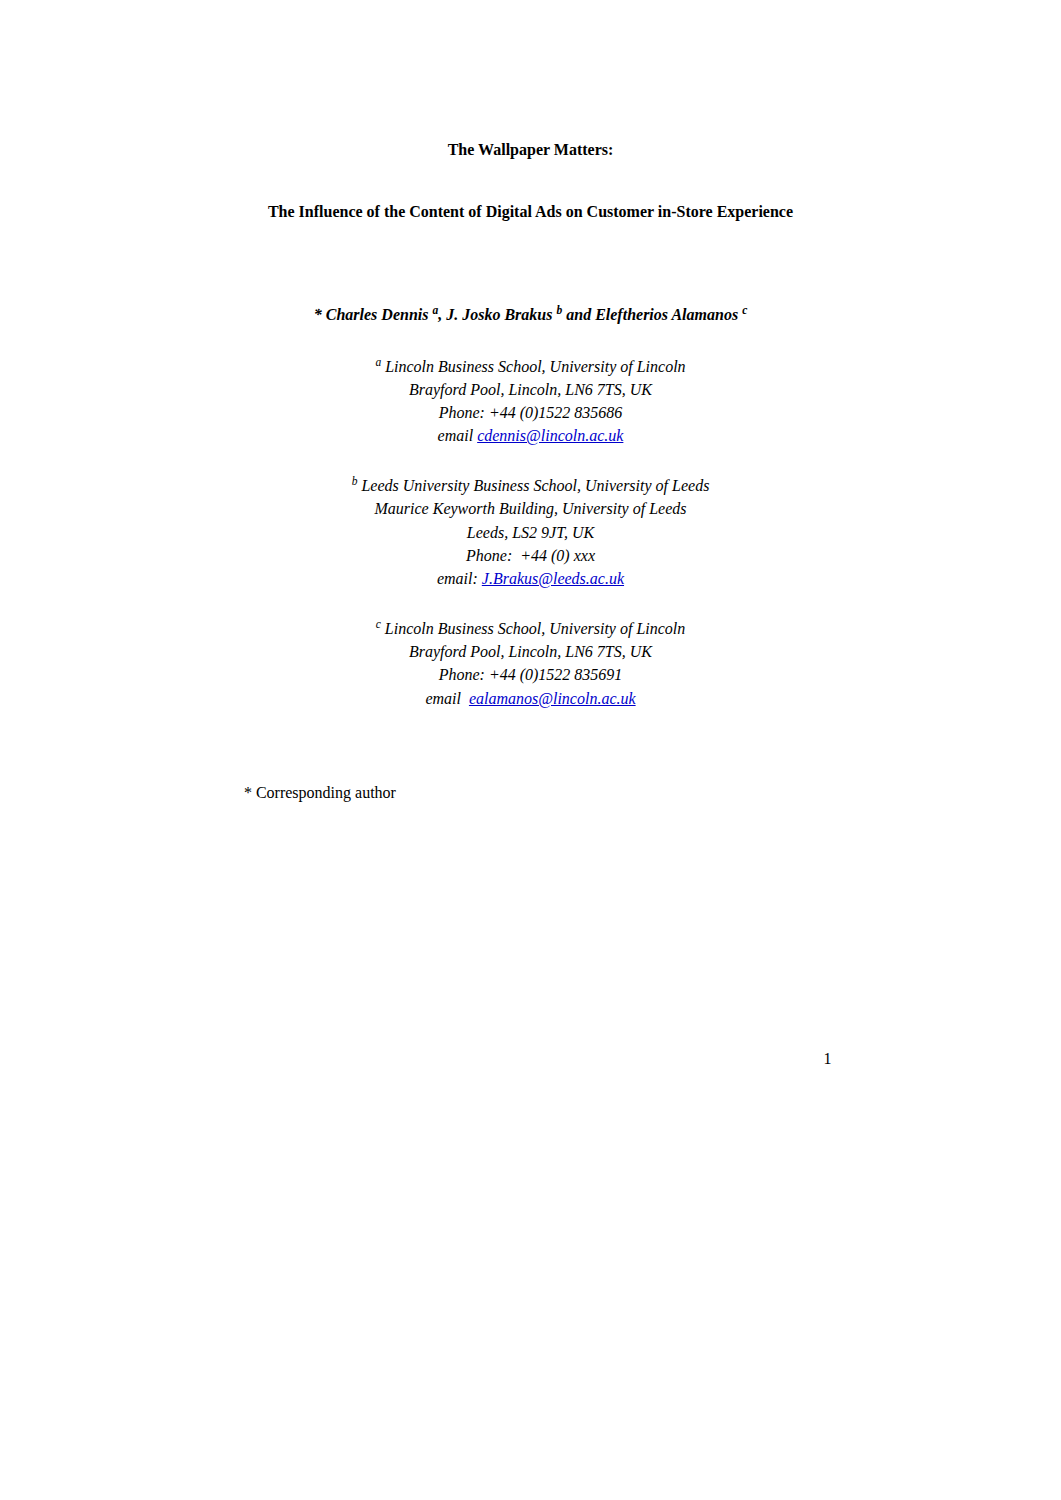The Wallpaper Matters:
The Influence of the Content of Digital Ads on Customer in-Store Experience
* Charles Dennis a, J. Josko Brakus b and Eleftherios Alamanos c
a Lincoln Business School, University of Lincoln
Brayford Pool, Lincoln, LN6 7TS, UK
Phone: +44 (0)1522 835686
email cdennis@lincoln.ac.uk
b Leeds University Business School, University of Leeds
Maurice Keyworth Building, University of Leeds
Leeds, LS2 9JT, UK
Phone: +44 (0) xxx
email: J.Brakus@leeds.ac.uk
c Lincoln Business School, University of Lincoln
Brayford Pool, Lincoln, LN6 7TS, UK
Phone: +44 (0)1522 835691
email ealamanos@lincoln.ac.uk
* Corresponding author
1